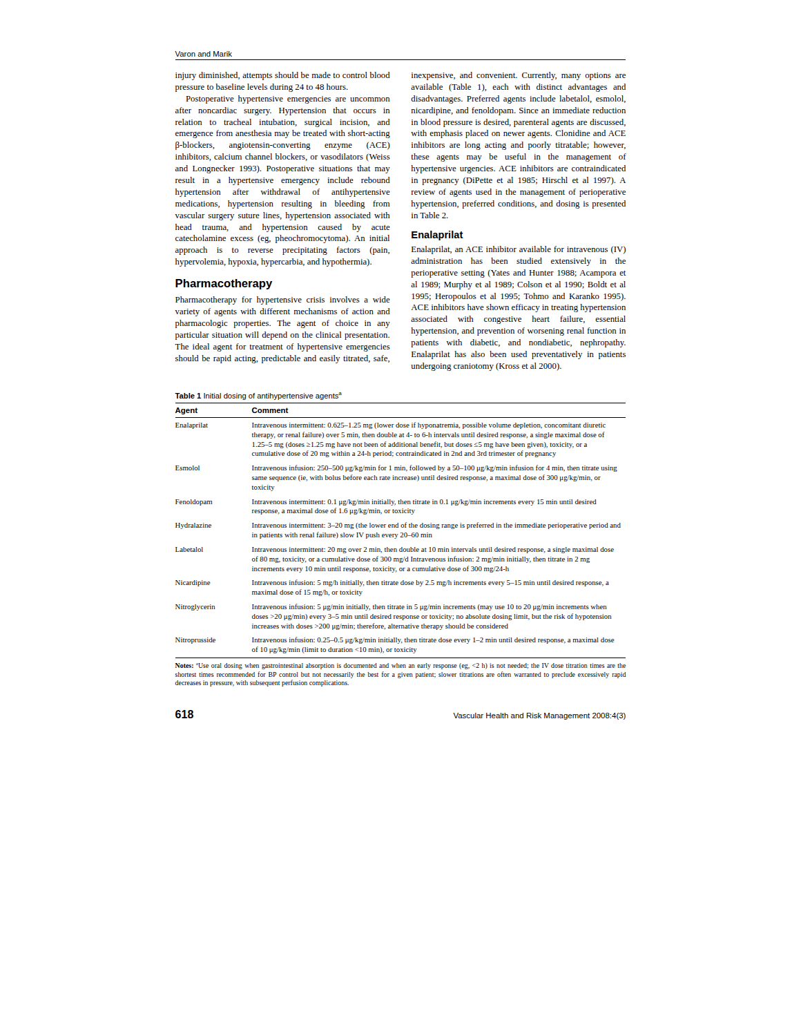Varon and Marik
injury diminished, attempts should be made to control blood pressure to baseline levels during 24 to 48 hours.
Postoperative hypertensive emergencies are uncommon after noncardiac surgery. Hypertension that occurs in relation to tracheal intubation, surgical incision, and emergence from anesthesia may be treated with short-acting β-blockers, angiotensin-converting enzyme (ACE) inhibitors, calcium channel blockers, or vasodilators (Weiss and Longnecker 1993). Postoperative situations that may result in a hypertensive emergency include rebound hypertension after withdrawal of antihypertensive medications, hypertension resulting in bleeding from vascular surgery suture lines, hypertension associated with head trauma, and hypertension caused by acute catecholamine excess (eg, pheochromocytoma). An initial approach is to reverse precipitating factors (pain, hypervolemia, hypoxia, hypercarbia, and hypothermia).
Pharmacotherapy
Pharmacotherapy for hypertensive crisis involves a wide variety of agents with different mechanisms of action and pharmacologic properties. The agent of choice in any particular situation will depend on the clinical presentation. The ideal agent for treatment of hypertensive emergencies should be rapid acting, predictable and easily titrated, safe, inexpensive, and convenient. Currently, many options are available (Table 1), each with distinct advantages and disadvantages. Preferred agents include labetalol, esmolol, nicardipine, and fenoldopam. Since an immediate reduction in blood pressure is desired, parenteral agents are discussed, with emphasis placed on newer agents. Clonidine and ACE inhibitors are long acting and poorly titratable; however, these agents may be useful in the management of hypertensive urgencies. ACE inhibitors are contraindicated in pregnancy (DiPette et al 1985; Hirschl et al 1997). A review of agents used in the management of perioperative hypertension, preferred conditions, and dosing is presented in Table 2.
Enalaprilat
Enalaprilat, an ACE inhibitor available for intravenous (IV) administration has been studied extensively in the perioperative setting (Yates and Hunter 1988; Acampora et al 1989; Murphy et al 1989; Colson et al 1990; Boldt et al 1995; Heropoulos et al 1995; Tohmo and Karanko 1995). ACE inhibitors have shown efficacy in treating hypertension associated with congestive heart failure, essential hypertension, and prevention of worsening renal function in patients with diabetic, and nondiabetic, nephropathy. Enalaprilat has also been used preventatively in patients undergoing craniotomy (Kross et al 2000).
Table 1 Initial dosing of antihypertensive agentsa
| Agent | Comment |
| --- | --- |
| Enalaprilat | Intravenous intermittent: 0.625–1.25 mg (lower dose if hyponatremia, possible volume depletion, concomitant diuretic therapy, or renal failure) over 5 min, then double at 4- to 6-h intervals until desired response, a single maximal dose of 1.25–5 mg (doses ≥1.25 mg have not been of additional benefit, but doses ≤5 mg have been given), toxicity, or a cumulative dose of 20 mg within a 24-h period; contraindicated in 2nd and 3rd trimester of pregnancy |
| Esmolol | Intravenous infusion: 250–500 μg/kg/min for 1 min, followed by a 50–100 μg/kg/min infusion for 4 min, then titrate using same sequence (ie, with bolus before each rate increase) until desired response, a maximal dose of 300 μg/kg/min, or toxicity |
| Fenoldopam | Intravenous intermittent: 0.1 μg/kg/min initially, then titrate in 0.1 μg/kg/min increments every 15 min until desired response, a maximal dose of 1.6 μg/kg/min, or toxicity |
| Hydralazine | Intravenous intermittent: 3–20 mg (the lower end of the dosing range is preferred in the immediate perioperative period and in patients with renal failure) slow IV push every 20–60 min |
| Labetalol | Intravenous intermittent: 20 mg over 2 min, then double at 10 min intervals until desired response, a single maximal dose of 80 mg, toxicity, or a cumulative dose of 300 mg/d Intravenous infusion: 2 mg/min initially, then titrate in 2 mg increments every 10 min until response, toxicity, or a cumulative dose of 300 mg/24-h |
| Nicardipine | Intravenous infusion: 5 mg/h initially, then titrate dose by 2.5 mg/h increments every 5–15 min until desired response, a maximal dose of 15 mg/h, or toxicity |
| Nitroglycerin | Intravenous infusion: 5 μg/min initially, then titrate in 5 μg/min increments (may use 10 to 20 μg/min increments when doses >20 μg/min) every 3–5 min until desired response or toxicity; no absolute dosing limit, but the risk of hypotension increases with doses >200 μg/min; therefore, alternative therapy should be considered |
| Nitroprusside | Intravenous infusion: 0.25–0.5 μg/kg/min initially, then titrate dose every 1–2 min until desired response, a maximal dose of 10 μg/kg/min (limit to duration <10 min), or toxicity |
Notes: aUse oral dosing when gastrointestinal absorption is documented and when an early response (eg, <2 h) is not needed; the IV dose titration times are the shortest times recommended for BP control but not necessarily the best for a given patient; slower titrations are often warranted to preclude excessively rapid decreases in pressure, with subsequent perfusion complications.
618
Vascular Health and Risk Management 2008:4(3)